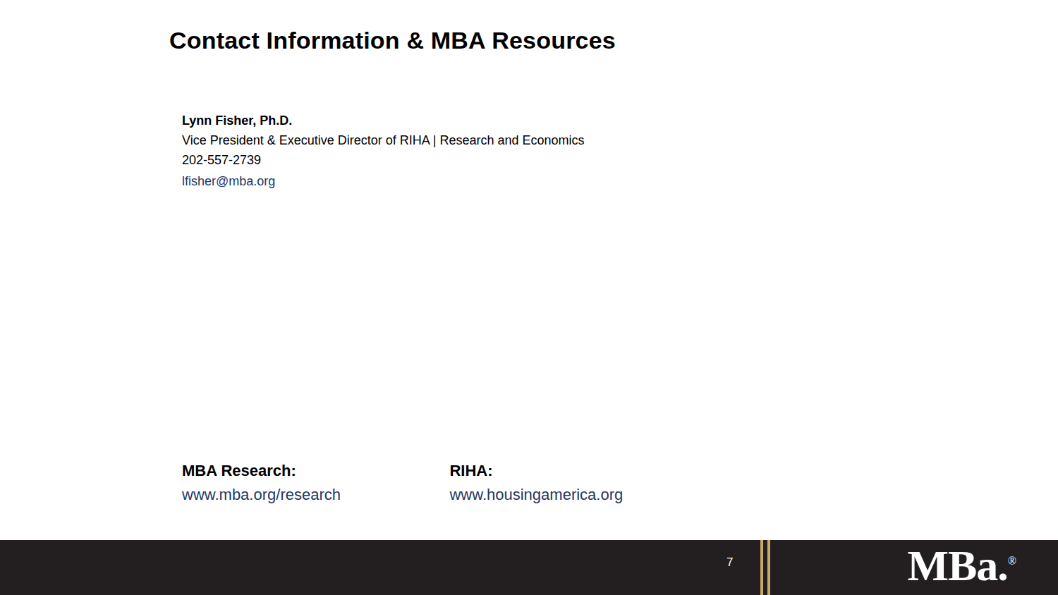Contact Information & MBA Resources
Lynn Fisher, Ph.D.
Vice President & Executive Director of RIHA | Research and Economics
202-557-2739
lfisher@mba.org
MBA Research:
www.mba.org/research
RIHA:
www.housingamerica.org
7
MBa.®